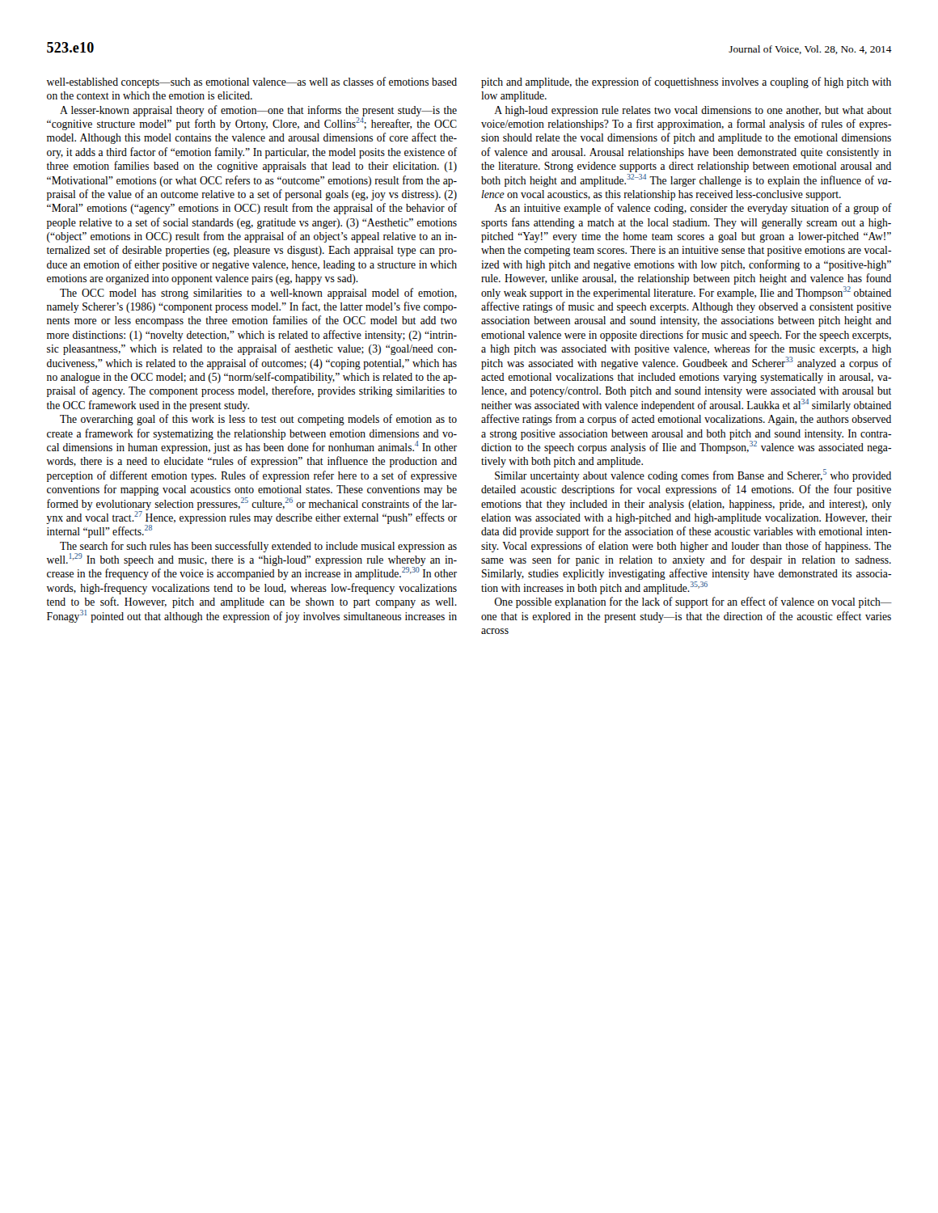523.e10
Journal of Voice, Vol. 28, No. 4, 2014
well-established concepts—such as emotional valence—as well as classes of emotions based on the context in which the emotion is elicited.
A lesser-known appraisal theory of emotion—one that informs the present study—is the “cognitive structure model” put forth by Ortony, Clore, and Collins24; hereafter, the OCC model. Although this model contains the valence and arousal dimensions of core affect theory, it adds a third factor of “emotion family.” In particular, the model posits the existence of three emotion families based on the cognitive appraisals that lead to their elicitation. (1) “Motivational” emotions (or what OCC refers to as “outcome” emotions) result from the appraisal of the value of an outcome relative to a set of personal goals (eg, joy vs distress). (2) “Moral” emotions (“agency” emotions in OCC) result from the appraisal of the behavior of people relative to a set of social standards (eg, gratitude vs anger). (3) “Aesthetic” emotions (“object” emotions in OCC) result from the appraisal of an object’s appeal relative to an internalized set of desirable properties (eg, pleasure vs disgust). Each appraisal type can produce an emotion of either positive or negative valence, hence, leading to a structure in which emotions are organized into opponent valence pairs (eg, happy vs sad).
The OCC model has strong similarities to a well-known appraisal model of emotion, namely Scherer’s (1986) “component process model.” In fact, the latter model’s five components more or less encompass the three emotion families of the OCC model but add two more distinctions: (1) “novelty detection,” which is related to affective intensity; (2) “intrinsic pleasantness,” which is related to the appraisal of aesthetic value; (3) “goal/need conduciveness,” which is related to the appraisal of outcomes; (4) “coping potential,” which has no analogue in the OCC model; and (5) “norm/self-compatibility,” which is related to the appraisal of agency. The component process model, therefore, provides striking similarities to the OCC framework used in the present study.
The overarching goal of this work is less to test out competing models of emotion as to create a framework for systematizing the relationship between emotion dimensions and vocal dimensions in human expression, just as has been done for nonhuman animals.4 In other words, there is a need to elucidate “rules of expression” that influence the production and perception of different emotion types. Rules of expression refer here to a set of expressive conventions for mapping vocal acoustics onto emotional states. These conventions may be formed by evolutionary selection pressures,25 culture,26 or mechanical constraints of the larynx and vocal tract.27 Hence, expression rules may describe either external “push” effects or internal “pull” effects.28
The search for such rules has been successfully extended to include musical expression as well.1,29 In both speech and music, there is a “high-loud” expression rule whereby an increase in the frequency of the voice is accompanied by an increase in amplitude.29,30 In other words, high-frequency vocalizations tend to be loud, whereas low-frequency vocalizations tend to be soft. However, pitch and amplitude can be shown to part company as well. Fonagy31 pointed out that although the expression of joy involves simultaneous increases in pitch and amplitude, the expression of coquettishness involves a coupling of high pitch with low amplitude.
A high-loud expression rule relates two vocal dimensions to one another, but what about voice/emotion relationships? To a first approximation, a formal analysis of rules of expression should relate the vocal dimensions of pitch and amplitude to the emotional dimensions of valence and arousal. Arousal relationships have been demonstrated quite consistently in the literature. Strong evidence supports a direct relationship between emotional arousal and both pitch height and amplitude.32–34 The larger challenge is to explain the influence of valence on vocal acoustics, as this relationship has received less-conclusive support.
As an intuitive example of valence coding, consider the everyday situation of a group of sports fans attending a match at the local stadium. They will generally scream out a high-pitched “Yay!” every time the home team scores a goal but groan a lower-pitched “Aw!” when the competing team scores. There is an intuitive sense that positive emotions are vocalized with high pitch and negative emotions with low pitch, conforming to a “positive-high” rule. However, unlike arousal, the relationship between pitch height and valence has found only weak support in the experimental literature. For example, Ilie and Thompson32 obtained affective ratings of music and speech excerpts. Although they observed a consistent positive association between arousal and sound intensity, the associations between pitch height and emotional valence were in opposite directions for music and speech. For the speech excerpts, a high pitch was associated with positive valence, whereas for the music excerpts, a high pitch was associated with negative valence. Goudbeek and Scherer33 analyzed a corpus of acted emotional vocalizations that included emotions varying systematically in arousal, valence, and potency/control. Both pitch and sound intensity were associated with arousal but neither was associated with valence independent of arousal. Laukka et al34 similarly obtained affective ratings from a corpus of acted emotional vocalizations. Again, the authors observed a strong positive association between arousal and both pitch and sound intensity. In contradiction to the speech corpus analysis of Ilie and Thompson,32 valence was associated negatively with both pitch and amplitude.
Similar uncertainty about valence coding comes from Banse and Scherer,5 who provided detailed acoustic descriptions for vocal expressions of 14 emotions. Of the four positive emotions that they included in their analysis (elation, happiness, pride, and interest), only elation was associated with a high-pitched and high-amplitude vocalization. However, their data did provide support for the association of these acoustic variables with emotional intensity. Vocal expressions of elation were both higher and louder than those of happiness. The same was seen for panic in relation to anxiety and for despair in relation to sadness. Similarly, studies explicitly investigating affective intensity have demonstrated its association with increases in both pitch and amplitude.35,36
One possible explanation for the lack of support for an effect of valence on vocal pitch—one that is explored in the present study—is that the direction of the acoustic effect varies across